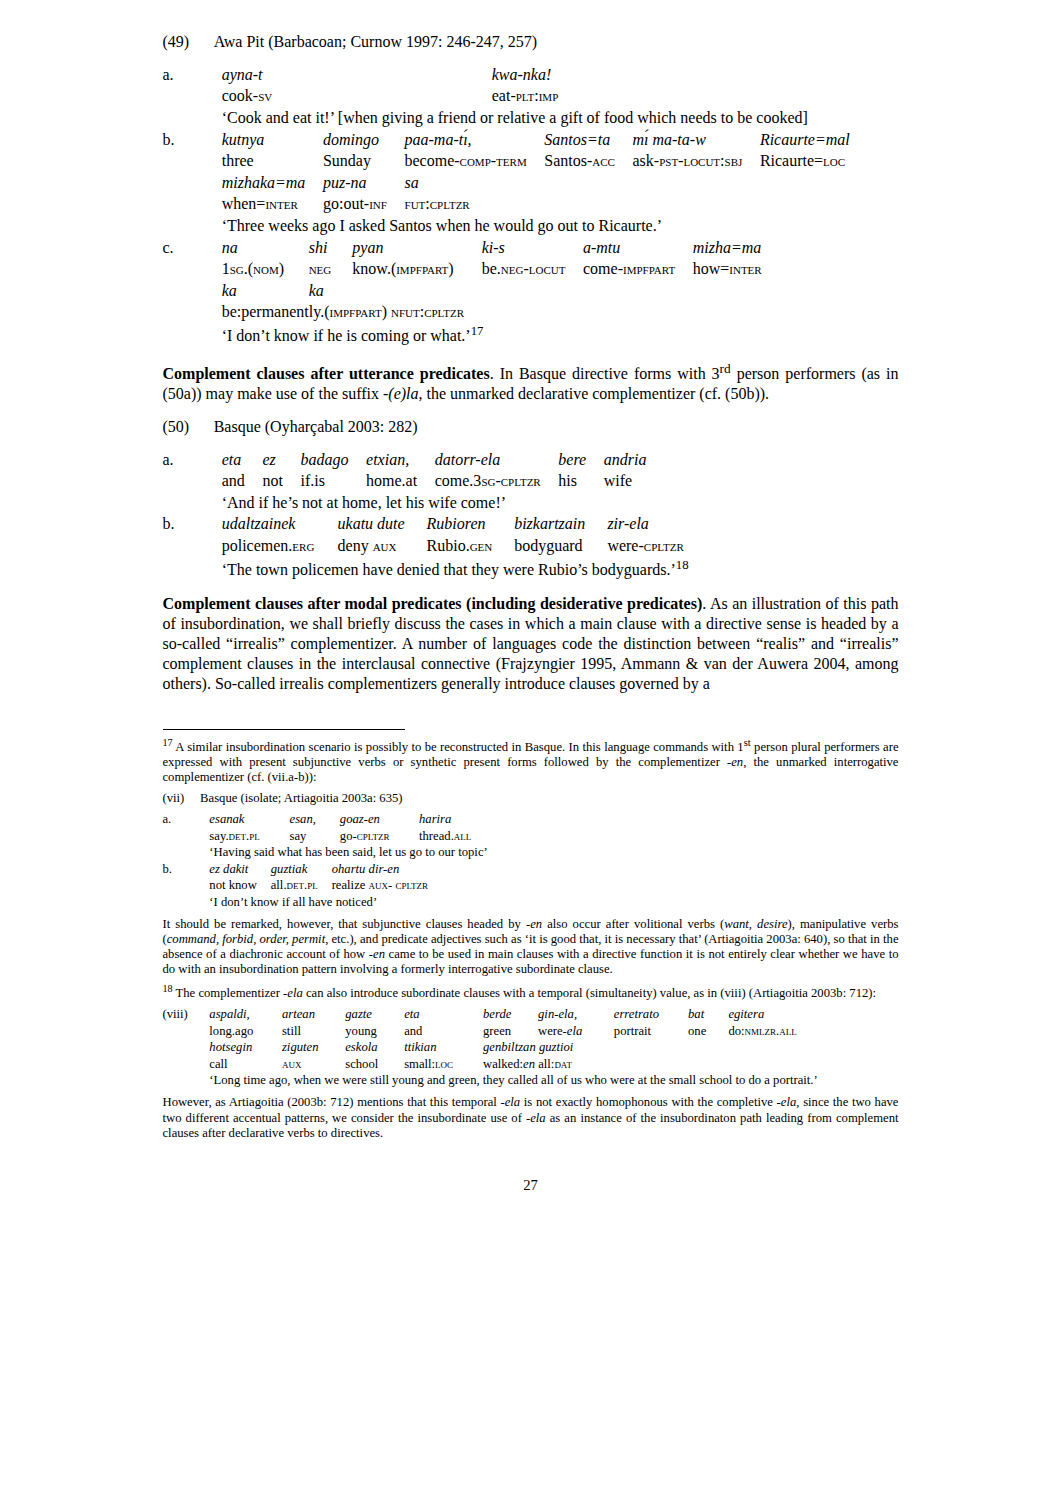(49) Awa Pit (Barbacoan; Curnow 1997: 246-247, 257)
| a. | ayna-t | kwa-nka! |
| | cook- sv | eat- plt:imp |
| | ‘Cook and eat it!’ [when giving a friend or relative a gift of food which needs to be cooked] |
| b. | kutnya | domingo | paa-ma-tı́, | Santos=ta | mı́ ma-ta-w | Ricaurte=mal |
| | three | Sunday | become- comp-term | Santos- acc | ask- pst-locut:sbj | Ricaurte= loc |
| | mizhaka=ma | puz-na | sa | |
| | when= inter | go:out- inf | fut:cpltzr | |
| | ‘Three weeks ago I asked Santos when he would go out to Ricaurte.’ |
| c. | na | shi | pyan | ki-s | a-mtu | mizha=ma |
| | 1 sg .( nom ) | neg | know.( impfpart ) | be. neg-locut | come- impfpart | how= inter |
| | ka | ka | |
| | be:permanently.( impfpart ) nfut:cpltzr | |
| | ‘I don’t know if he is coming or what.’ 17 |
Complement clauses after utterance predicates. In Basque directive forms with 3rd person performers (as in (50a)) may make use of the suffix -(e)la, the unmarked declarative complementizer (cf. (50b)).
(50) Basque (Oyharçabal 2003: 282)
| a. | eta | ez | badago | etxian, | datorr-ela | bere | andria |
| | and | not | if.is | home.at | come.3 sg-cpltzr | his | wife |
| | ‘And if he’s not at home, let his wife come!’ |
| b. | udaltzainek | ukatu dute | Rubioren | bizkartzain | zir-ela |
| | policemen. erg | deny aux | Rubio. gen | bodyguard | were- cpltzr |
| | ‘The town policemen have denied that they were Rubio’s bodyguards.’ 18 |
Complement clauses after modal predicates (including desiderative predicates). As an illustration of this path of insubordination, we shall briefly discuss the cases in which a main clause with a directive sense is headed by a so-called “irrealis” complementizer. A number of languages code the distinction between “realis” and “irrealis” complement clauses in the interclausal connective (Frajzyngier 1995, Ammann & van der Auwera 2004, among others). So-called irrealis complementizers generally introduce clauses governed by a
17 A similar insubordination scenario is possibly to be reconstructed in Basque. In this language commands with 1st person plural performers are expressed with present subjunctive verbs or synthetic present forms followed by the complementizer -en, the unmarked interrogative complementizer (cf. (vii.a-b)):
(vii) Basque (isolate; Artiagoitia 2003a: 635)
| a. | esanak | esan, | goaz-en | harira |
| | say. det.pl | say | go- cpltzr | thread. all |
| | ‘Having said what has been said, let us go to our topic’ |
| b. | ez dakit | guztiak | ohartu dir-en |
| | not know | all. det.pl | realize aux - cpltzr |
| | ‘I don’t know if all have noticed’ |
It should be remarked, however, that subjunctive clauses headed by -en also occur after volitional verbs (want, desire), manipulative verbs (command, forbid, order, permit, etc.), and predicate adjectives such as ‘it is good that, it is necessary that’ (Artiagoitia 2003a: 640), so that in the absence of a diachronic account of how -en came to be used in main clauses with a directive function it is not entirely clear whether we have to do with an insubordination pattern involving a formerly interrogative subordinate clause.
18 The complementizer -ela can also introduce subordinate clauses with a temporal (simultaneity) value, as in (viii) (Artiagoitia 2003b: 712):
| (viii) | aspaldi, | artean | gazte | eta | berde | gin-ela, | erretrato | bat | egitera |
| | long.ago | still | young | and | green | were- ela | portrait | one | do: nmlzr.all |
| | hotsegin | ziguten | eskola | ttikian | genbiltzan guztioi | |
| | call | aux | school | small: loc | walked: en all: dat | |
| | ‘Long time ago, when we were still young and green, they called all of us who were at the small school to do a portrait.’ |
However, as Artiagoitia (2003b: 712) mentions that this temporal -ela is not exactly homophonous with the completive -ela, since the two have two different accentual patterns, we consider the insubordinate use of -ela as an instance of the insubordinaton path leading from complement clauses after declarative verbs to directives.
27